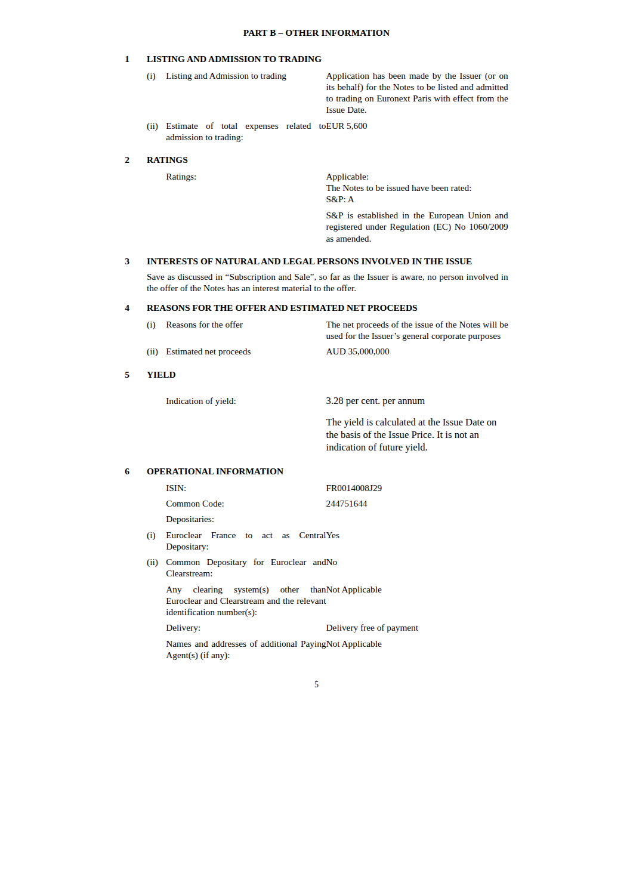PART B – OTHER INFORMATION
1 Listing and Admission to Trading
| (i) | Listing and Admission to trading | Application has been made by the Issuer (or on its behalf) for the Notes to be listed and admitted to trading on Euronext Paris with effect from the Issue Date. |
| (ii) | Estimate of total expenses related to admission to trading: | EUR 5,600 |
2 Ratings
| | Ratings: | Applicable: The Notes to be issued have been rated: S&P: A S&P is established in the European Union and registered under Regulation (EC) No 1060/2009 as amended. |
3 Interests of Natural and Legal Persons Involved in the Issue
Save as discussed in “Subscription and Sale”, so far as the Issuer is aware, no person involved in the offer of the Notes has an interest material to the offer.
4 Reasons for the Offer and Estimated Net Proceeds
| (i) | Reasons for the offer | The net proceeds of the issue of the Notes will be used for the Issuer’s general corporate purposes |
| (ii) | Estimated net proceeds | AUD 35,000,000 |
5 Yield
| | Indication of yield: | 3.28 per cent. per annum The yield is calculated at the Issue Date on the basis of the Issue Price. It is not an indication of future yield. |
6 Operational Information
| | ISIN: | FR0014008J29 |
| | Common Code: | 244751644 |
| | Depositaries: | |
| (i) | Euroclear France to act as Central Depositary: | Yes |
| (ii) | Common Depositary for Euroclear and Clearstream: | No |
| | Any clearing system(s) other than Euroclear and Clearstream and the relevant identification number(s): | Not Applicable |
| | Delivery: | Delivery free of payment |
| | Names and addresses of additional Paying Agent(s) (if any): | Not Applicable |
5